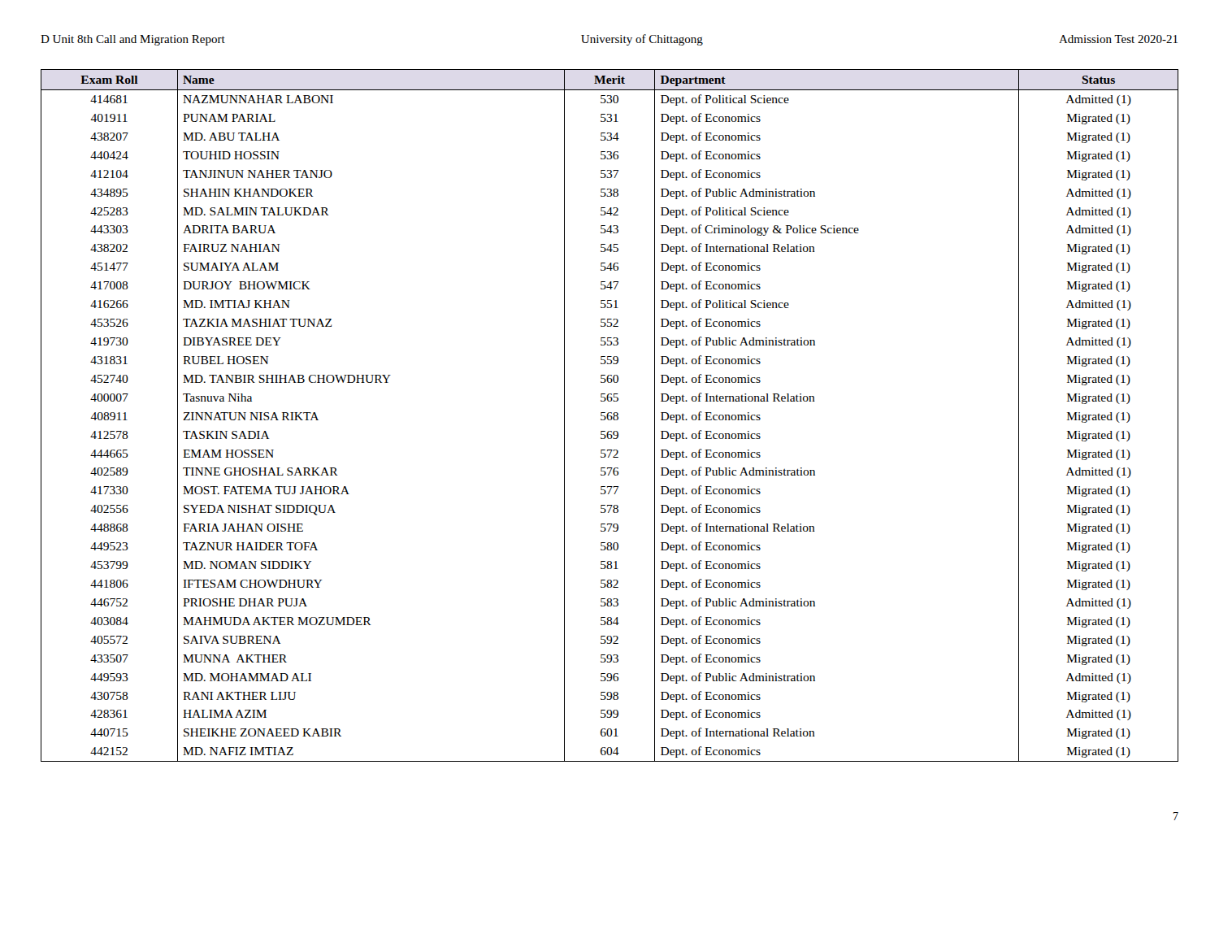D Unit 8th Call and Migration Report
University of Chittagong
Admission Test 2020-21
| Exam Roll | Name | Merit | Department | Status |
| --- | --- | --- | --- | --- |
| 414681 | NAZMUNNAHAR LABONI | 530 | Dept. of Political Science | Admitted (1) |
| 401911 | PUNAM PARIAL | 531 | Dept. of Economics | Migrated (1) |
| 438207 | MD. ABU TALHA | 534 | Dept. of Economics | Migrated (1) |
| 440424 | TOUHID HOSSIN | 536 | Dept. of Economics | Migrated (1) |
| 412104 | TANJINUN NAHER TANJO | 537 | Dept. of Economics | Migrated (1) |
| 434895 | SHAHIN KHANDOKER | 538 | Dept. of Public Administration | Admitted (1) |
| 425283 | MD. SALMIN TALUKDAR | 542 | Dept. of Political Science | Admitted (1) |
| 443303 | ADRITA BARUA | 543 | Dept. of Criminology & Police Science | Admitted (1) |
| 438202 | FAIRUZ NAHIAN | 545 | Dept. of International Relation | Migrated (1) |
| 451477 | SUMAIYA ALAM | 546 | Dept. of Economics | Migrated (1) |
| 417008 | DURJOY BHOWMICK | 547 | Dept. of Economics | Migrated (1) |
| 416266 | MD. IMTIAJ KHAN | 551 | Dept. of Political Science | Admitted (1) |
| 453526 | TAZKIA MASHIAT TUNAZ | 552 | Dept. of Economics | Migrated (1) |
| 419730 | DIBYASREE DEY | 553 | Dept. of Public Administration | Admitted (1) |
| 431831 | RUBEL HOSEN | 559 | Dept. of Economics | Migrated (1) |
| 452740 | MD. TANBIR SHIHAB CHOWDHURY | 560 | Dept. of Economics | Migrated (1) |
| 400007 | Tasnuva Niha | 565 | Dept. of International Relation | Migrated (1) |
| 408911 | ZINNATUN NISA RIKTA | 568 | Dept. of Economics | Migrated (1) |
| 412578 | TASKIN SADIA | 569 | Dept. of Economics | Migrated (1) |
| 444665 | EMAM HOSSEN | 572 | Dept. of Economics | Migrated (1) |
| 402589 | TINNE GHOSHAL SARKAR | 576 | Dept. of Public Administration | Admitted (1) |
| 417330 | MOST. FATEMA TUJ JAHORA | 577 | Dept. of Economics | Migrated (1) |
| 402556 | SYEDA NISHAT SIDDIQUA | 578 | Dept. of Economics | Migrated (1) |
| 448868 | FARIA JAHAN OISHE | 579 | Dept. of International Relation | Migrated (1) |
| 449523 | TAZNUR HAIDER TOFA | 580 | Dept. of Economics | Migrated (1) |
| 453799 | MD. NOMAN SIDDIKY | 581 | Dept. of Economics | Migrated (1) |
| 441806 | IFTESAM CHOWDHURY | 582 | Dept. of Economics | Migrated (1) |
| 446752 | PRIOSHE DHAR PUJA | 583 | Dept. of Public Administration | Admitted (1) |
| 403084 | MAHMUDA AKTER MOZUMDER | 584 | Dept. of Economics | Migrated (1) |
| 405572 | SAIVA SUBRENA | 592 | Dept. of Economics | Migrated (1) |
| 433507 | MUNNA AKTHER | 593 | Dept. of Economics | Migrated (1) |
| 449593 | MD. MOHAMMAD ALI | 596 | Dept. of Public Administration | Admitted (1) |
| 430758 | RANI AKTHER LIJU | 598 | Dept. of Economics | Migrated (1) |
| 428361 | HALIMA AZIM | 599 | Dept. of Economics | Admitted (1) |
| 440715 | SHEIKHE ZONAEED KABIR | 601 | Dept. of International Relation | Migrated (1) |
| 442152 | MD. NAFIZ IMTIAZ | 604 | Dept. of Economics | Migrated (1) |
7